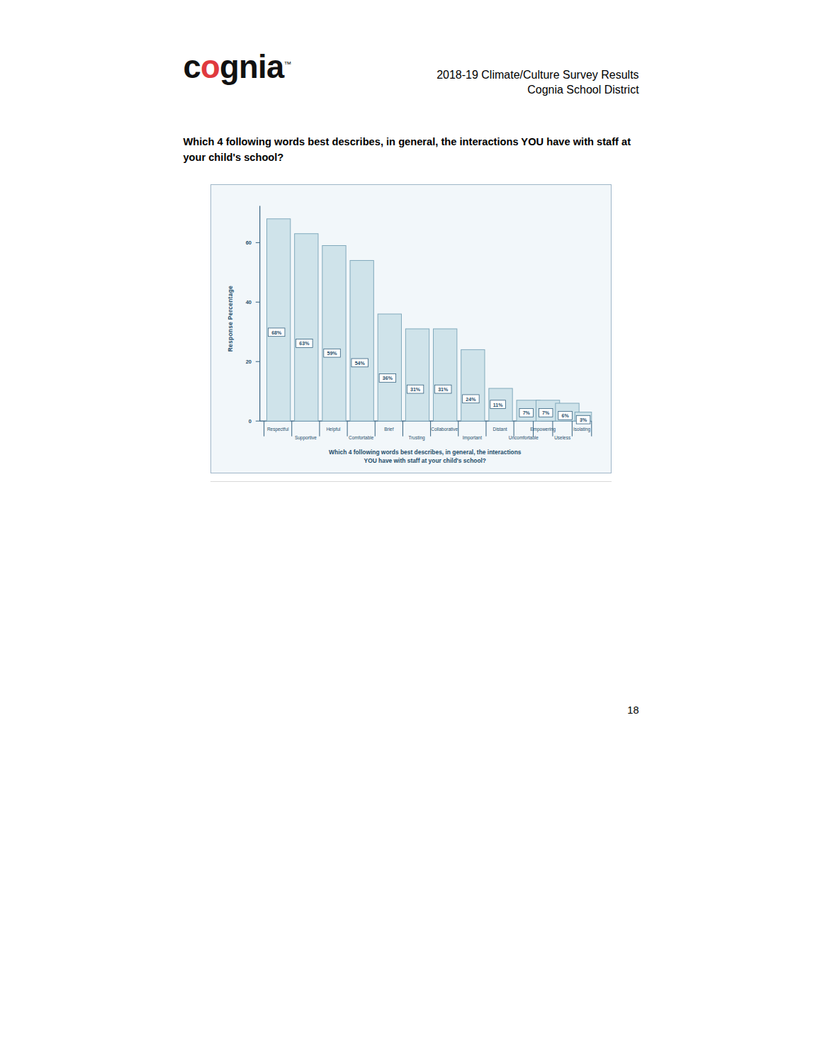cognia™
2018-19 Climate/Culture Survey Results
Cognia School District
Which 4 following words best describes, in general, the interactions YOU have with staff at your child's school?
Response Percentage 0 20 40 60 68% 63% 59% 54% 36% 31% 31% 24% 11% 7% 7% 6% 3% Respectful Supportive Helpful Comfortable Brief Trusting Collaborative Important Distant Uncomfortable Empowering Useless Isolating Which 4 following words best describes, in general, the interactions YOU have with staff at your child's school?
18